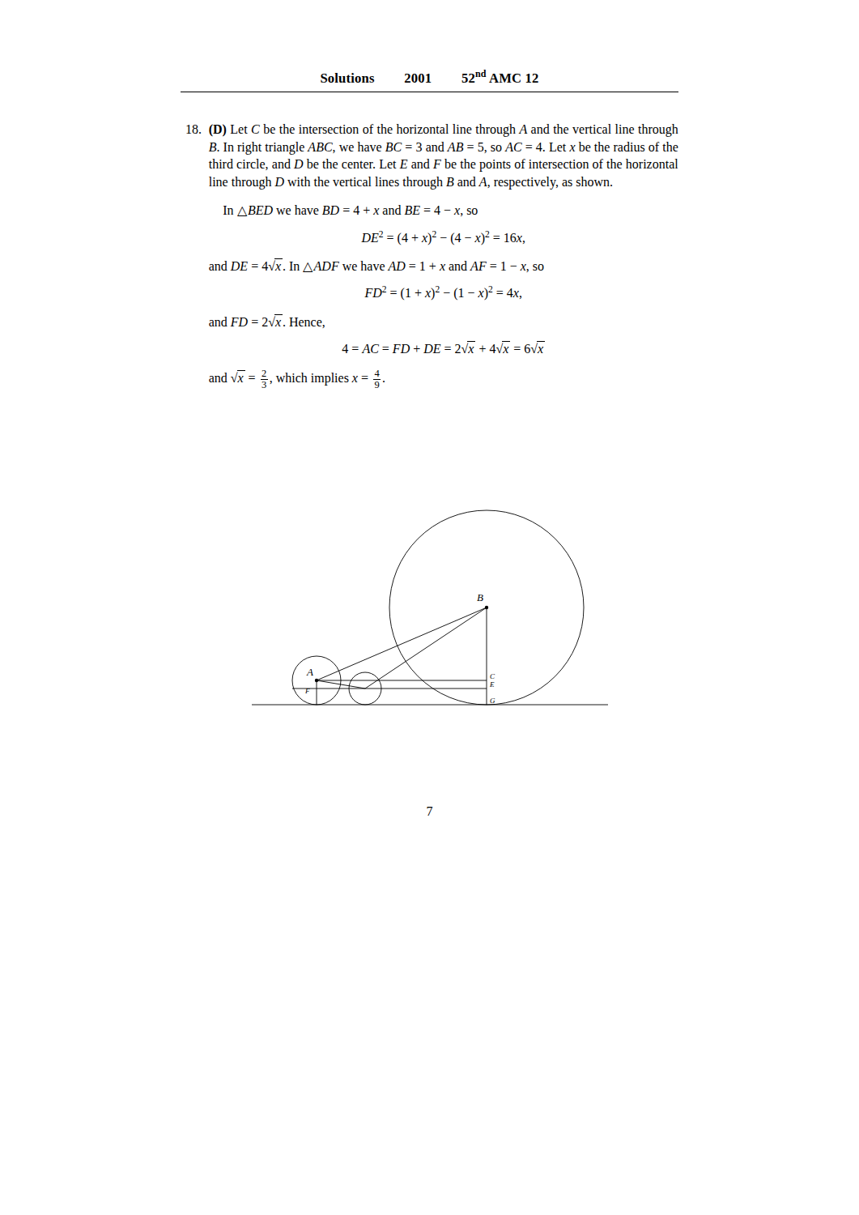Solutions 2001 52nd AMC 12
18.
(D) Let C be the intersection of the horizontal line through A and the vertical line through B. In right triangle ABC, we have BC = 3 and AB = 5, so AC = 4. Let x be the radius of the third circle, and D be the center. Let E and F be the points of intersection of the horizontal line through D with the vertical lines through B and A, respectively, as shown.
In BED we have BD = 4 + x and BE = 4 − x, so
DE2 = (4 + x)2 − (4 − x)2 = 16x,
and DE = 4√x. In ADF we have AD = 1 + x and AF = 1 − x, so
FD2 = (1 + x)2 − (1 − x)2 = 4x,
and FD = 2√x. Hence,
4 = AC = FD + DE = 2√x + 4√x = 6√x
and √x = 23, which implies x = 49.
B A C E G F
7